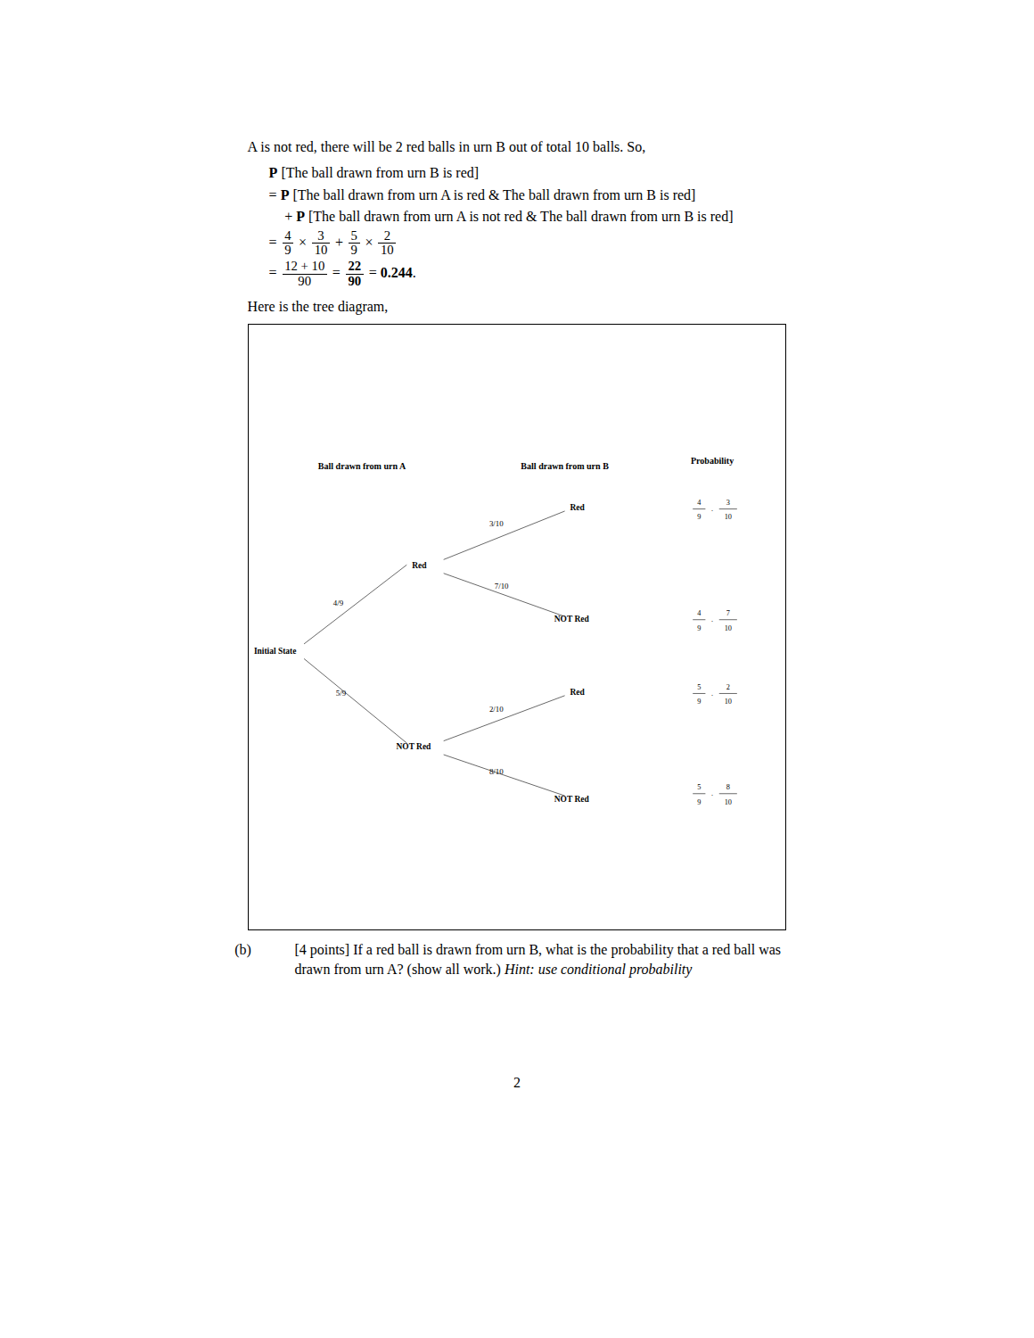A is not red, there will be 2 red balls in urn B out of total 10 balls. So,
P [The ball drawn from urn B is red]
= P [The ball drawn from urn A is red & The ball drawn from urn B is red]
+ P [The ball drawn from urn A is not red & The ball drawn from urn B is red]
= 49 × 310 + 59 × 210
= 12 + 1090 = 2290 = 0.244.
Here is the tree diagram,
Ball drawn from urn A Ball drawn from urn B Probability Initial State 4/9 5/9 Red 3/10 7/10 Red NOT Red NOT Red 2/10 8/10 Red NOT Red 4 9 · 3 10 4 9 · 7 10 5 9 · 2 10 5 9 · 8 10
(b)[4 points] If a red ball is drawn from urn B, what is the probability that a red ball was drawn from urn A? (show all work.) Hint: use conditional probability
2